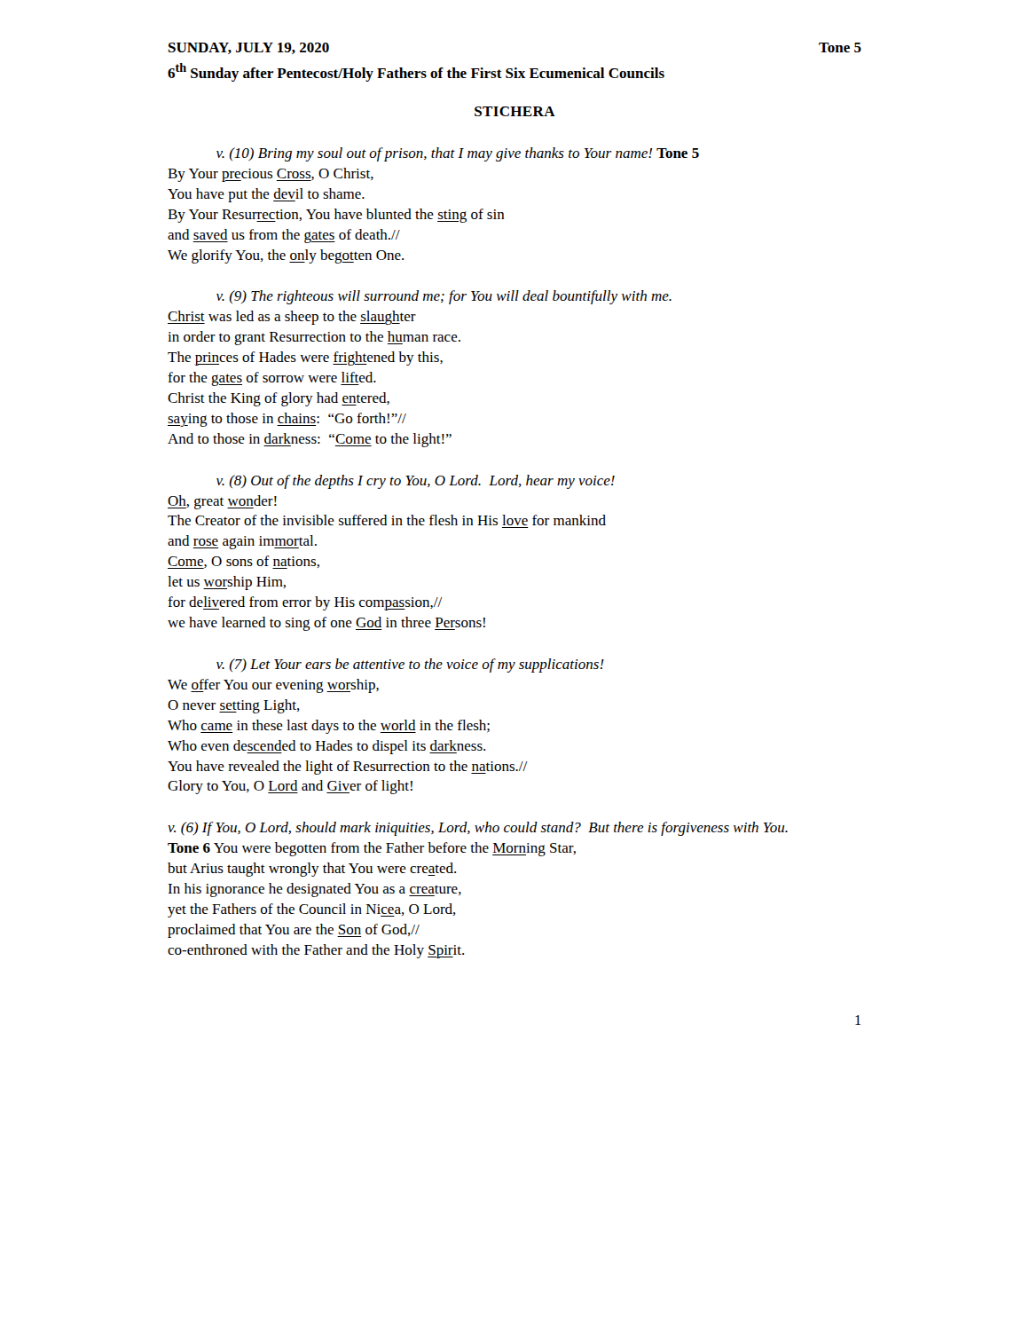Sunday, July 19, 2020 Tone 5
6th Sunday after Pentecost/Holy Fathers of the First Six Ecumenical Councils
STICHERA
v. (10) Bring my soul out of prison, that I may give thanks to Your name! Tone 5
By Your precious Cross, O Christ,
You have put the devil to shame.
By Your Resurrection, You have blunted the sting of sin
and saved us from the gates of death.//
We glorify You, the only begotten One.
v. (9) The righteous will surround me; for You will deal bountifully with me.
Christ was led as a sheep to the slaughter
in order to grant Resurrection to the human race.
The princes of Hades were frightened by this,
for the gates of sorrow were lifted.
Christ the King of glory had entered,
saying to those in chains: “Go forth!”//
And to those in darkness: “Come to the light!”
v. (8) Out of the depths I cry to You, O Lord. Lord, hear my voice!
Oh, great wonder!
The Creator of the invisible suffered in the flesh in His love for mankind
and rose again immortal.
Come, O sons of nations,
let us worship Him,
for delivered from error by His compassion,//
we have learned to sing of one God in three Persons!
v. (7) Let Your ears be attentive to the voice of my supplications!
We offer You our evening worship,
O never setting Light,
Who came in these last days to the world in the flesh;
Who even descended to Hades to dispel its darkness.
You have revealed the light of Resurrection to the nations.//
Glory to You, O Lord and Giver of light!
v. (6) If You, O Lord, should mark iniquities, Lord, who could stand? But there is forgiveness with You.
Tone 6 You were begotten from the Father before the Morning Star,
but Arius taught wrongly that You were created.
In his ignorance he designated You as a creature,
yet the Fathers of the Council in Nicea, O Lord,
proclaimed that You are the Son of God,//
co-enthroned with the Father and the Holy Spirit.
1